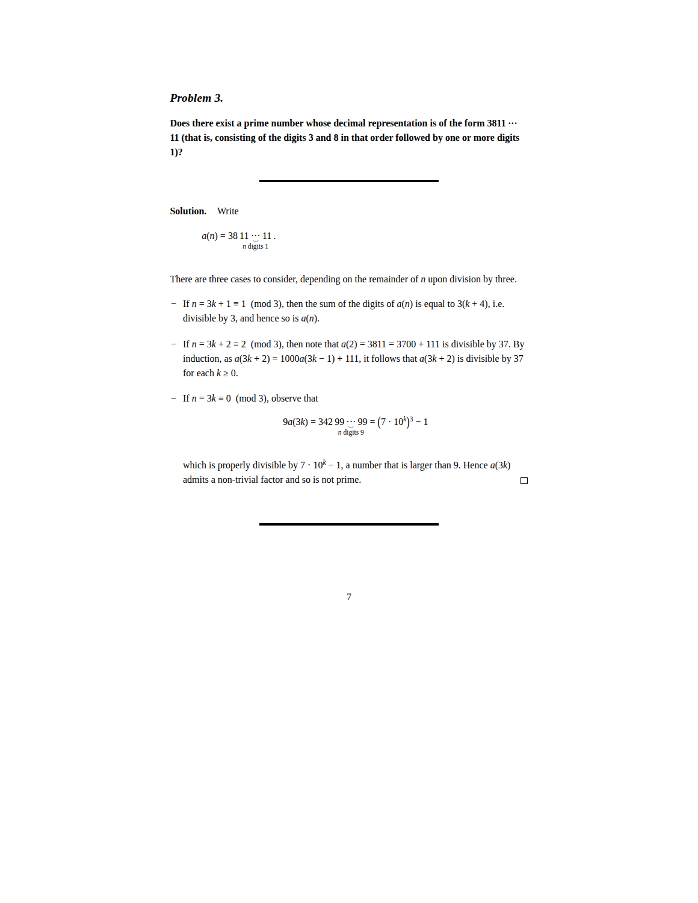Problem 3.
Does there exist a prime number whose decimal representation is of the form 3811 ··· 11 (that is, consisting of the digits 3 and 8 in that order followed by one or more digits 1)?
Solution. Write
a(n) = 38 11 ··· 11⏟n digits 1 .
There are three cases to consider, depending on the remainder of n upon division by three.
If n = 3k + 1 ≡ 1 (mod 3), then the sum of the digits of a(n) is equal to 3(k + 4), i.e. divisible by 3, and hence so is a(n).
If n = 3k + 2 ≡ 2 (mod 3), then note that a(2) = 3811 = 3700 + 111 is divisible by 37. By induction, as a(3k + 2) = 1000a(3k − 1) + 111, it follows that a(3k + 2) is divisible by 37 for each k ≥ 0.
If n = 3k ≡ 0 (mod 3), observe that
9a(3k) = 342 99 ··· 99⏟n digits 9 = (7 · 10k)3 − 1
which is properly divisible by 7 · 10k − 1, a number that is larger than 9. Hence a(3k) admits a non-trivial factor and so is not prime.
7